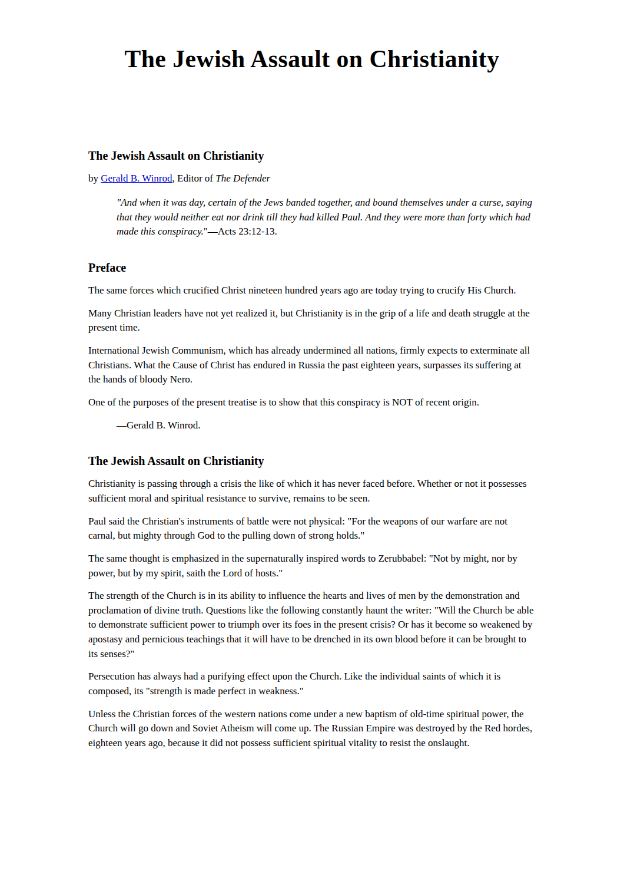The Jewish Assault on Christianity
The Jewish Assault on Christianity
by Gerald B. Winrod, Editor of The Defender
"And when it was day, certain of the Jews banded together, and bound themselves under a curse, saying that they would neither eat nor drink till they had killed Paul. And they were more than forty which had made this conspiracy."—Acts 23:12-13.
Preface
The same forces which crucified Christ nineteen hundred years ago are today trying to crucify His Church.
Many Christian leaders have not yet realized it, but Christianity is in the grip of a life and death struggle at the present time.
International Jewish Communism, which has already undermined all nations, firmly expects to exterminate all Christians. What the Cause of Christ has endured in Russia the past eighteen years, surpasses its suffering at the hands of bloody Nero.
One of the purposes of the present treatise is to show that this conspiracy is NOT of recent origin.
—Gerald B. Winrod.
The Jewish Assault on Christianity
Christianity is passing through a crisis the like of which it has never faced before. Whether or not it possesses sufficient moral and spiritual resistance to survive, remains to be seen.
Paul said the Christian's instruments of battle were not physical: "For the weapons of our warfare are not carnal, but mighty through God to the pulling down of strong holds."
The same thought is emphasized in the supernaturally inspired words to Zerubbabel: "Not by might, nor by power, but by my spirit, saith the Lord of hosts."
The strength of the Church is in its ability to influence the hearts and lives of men by the demonstration and proclamation of divine truth. Questions like the following constantly haunt the writer: "Will the Church be able to demonstrate sufficient power to triumph over its foes in the present crisis? Or has it become so weakened by apostasy and pernicious teachings that it will have to be drenched in its own blood before it can be brought to its senses?"
Persecution has always had a purifying effect upon the Church. Like the individual saints of which it is composed, its "strength is made perfect in weakness."
Unless the Christian forces of the western nations come under a new baptism of old-time spiritual power, the Church will go down and Soviet Atheism will come up. The Russian Empire was destroyed by the Red hordes, eighteen years ago, because it did not possess sufficient spiritual vitality to resist the onslaught.